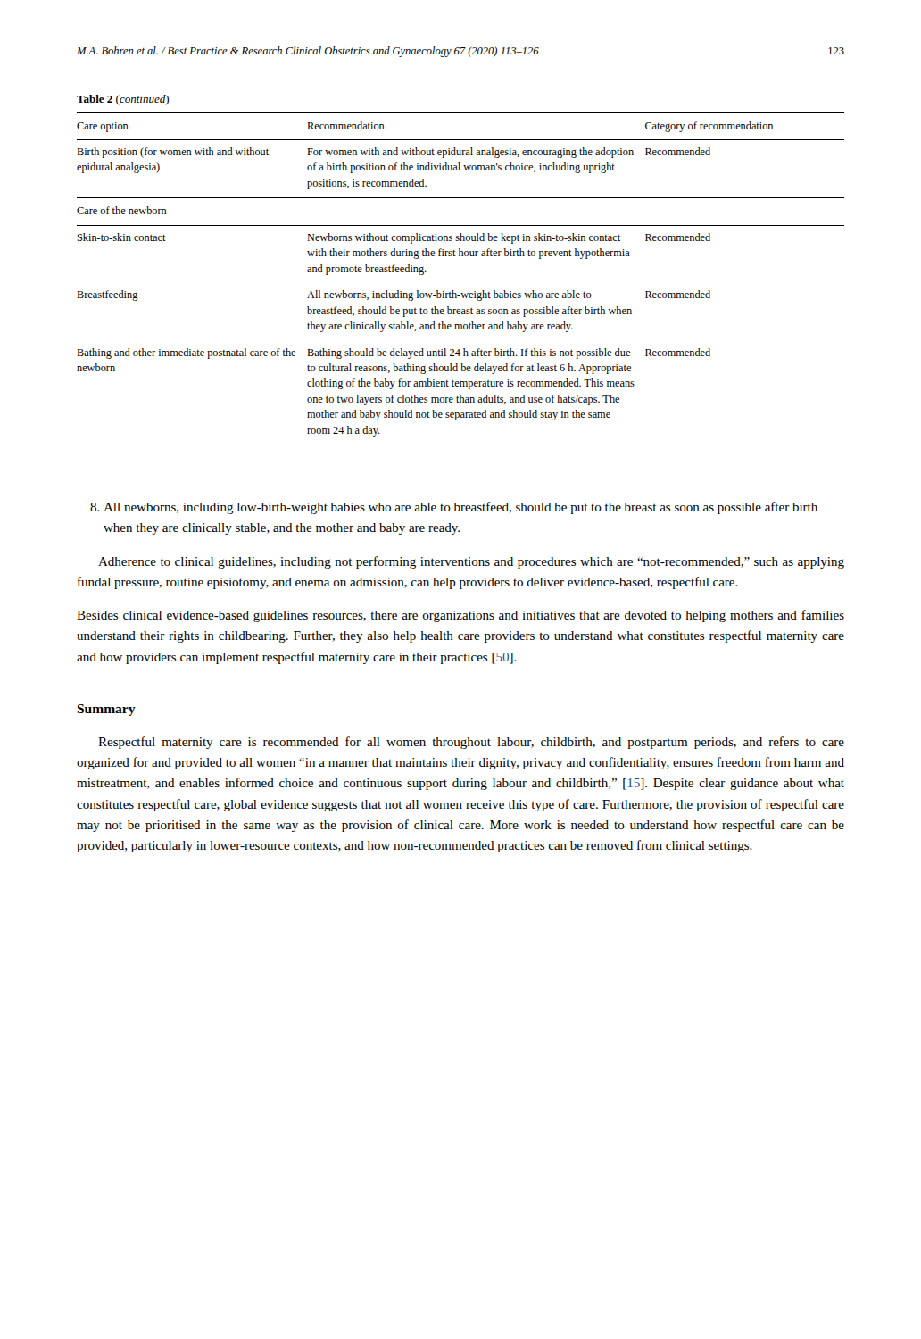M.A. Bohren et al. / Best Practice & Research Clinical Obstetrics and Gynaecology 67 (2020) 113–126 123
Table 2 (continued)
| Care option | Recommendation | Category of recommendation |
| --- | --- | --- |
| Birth position (for women with and without epidural analgesia) | For women with and without epidural analgesia, encouraging the adoption of a birth position of the individual woman's choice, including upright positions, is recommended. | Recommended |
| Care of the newborn |
| Skin-to-skin contact | Newborns without complications should be kept in skin-to-skin contact with their mothers during the first hour after birth to prevent hypothermia and promote breastfeeding. | Recommended |
| Breastfeeding | All newborns, including low-birth-weight babies who are able to breastfeed, should be put to the breast as soon as possible after birth when they are clinically stable, and the mother and baby are ready. | Recommended |
| Bathing and other immediate postnatal care of the newborn | Bathing should be delayed until 24 h after birth. If this is not possible due to cultural reasons, bathing should be delayed for at least 6 h. Appropriate clothing of the baby for ambient temperature is recommended. This means one to two layers of clothes more than adults, and use of hats/caps. The mother and baby should not be separated and should stay in the same room 24 h a day. | Recommended |
All newborns, including low-birth-weight babies who are able to breastfeed, should be put to the breast as soon as possible after birth when they are clinically stable, and the mother and baby are ready.
Adherence to clinical guidelines, including not performing interventions and procedures which are “not-recommended,” such as applying fundal pressure, routine episiotomy, and enema on admission, can help providers to deliver evidence-based, respectful care.
Besides clinical evidence-based guidelines resources, there are organizations and initiatives that are devoted to helping mothers and families understand their rights in childbearing. Further, they also help health care providers to understand what constitutes respectful maternity care and how providers can implement respectful maternity care in their practices [50].
Summary
Respectful maternity care is recommended for all women throughout labour, childbirth, and postpartum periods, and refers to care organized for and provided to all women “in a manner that maintains their dignity, privacy and confidentiality, ensures freedom from harm and mistreatment, and enables informed choice and continuous support during labour and childbirth,” [15]. Despite clear guidance about what constitutes respectful care, global evidence suggests that not all women receive this type of care. Furthermore, the provision of respectful care may not be prioritised in the same way as the provision of clinical care. More work is needed to understand how respectful care can be provided, particularly in lower-resource contexts, and how non-recommended practices can be removed from clinical settings.